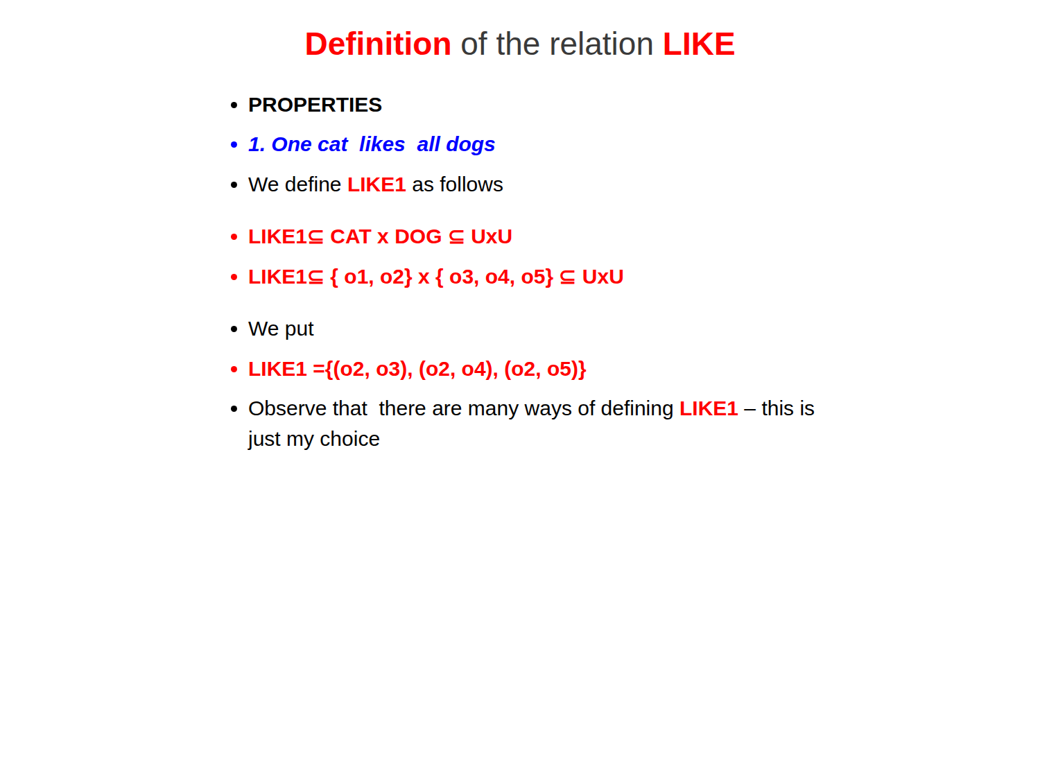Definition of the relation LIKE
PROPERTIES
1. One cat likes all dogs
We define LIKE1 as follows
LIKE1⊆ CAT x DOG ⊆ UxU
LIKE1⊆ { o1, o2} x { o3, o4, o5} ⊆ UxU
We put
LIKE1 ={(o2, o3), (o2, o4), (o2, o5)}
Observe that there are many ways of defining LIKE1 – this is just my choice